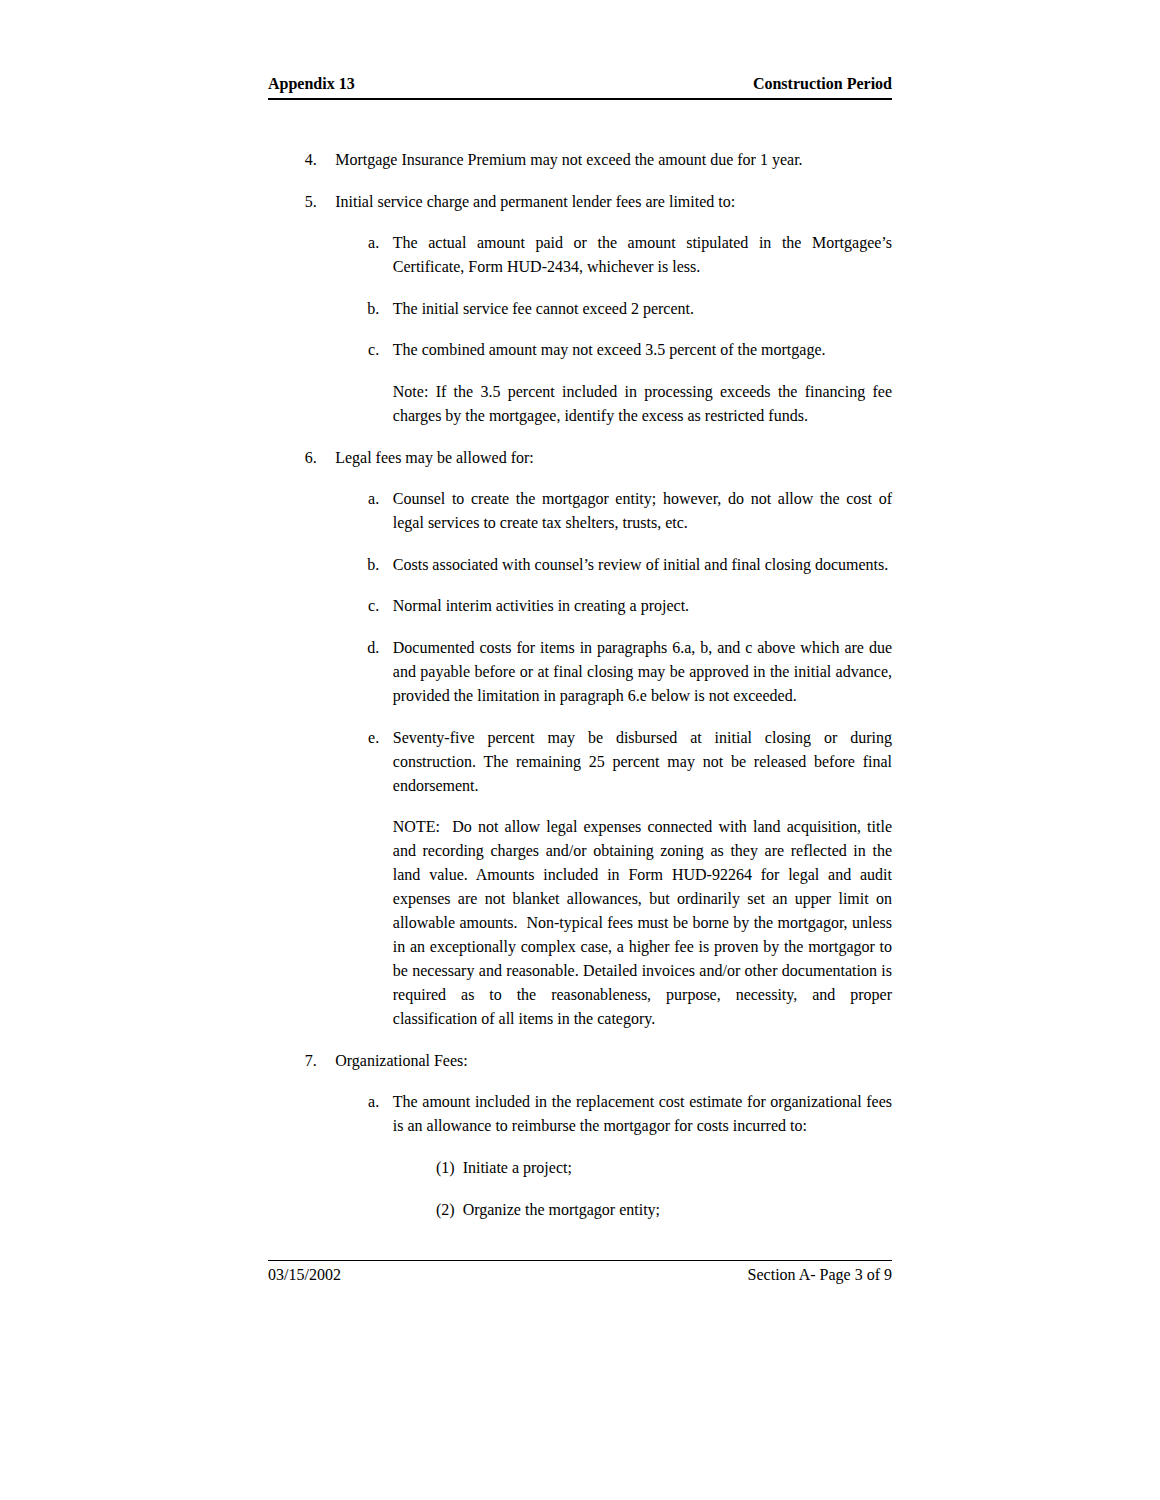Appendix 13 Construction Period
Mortgage Insurance Premium may not exceed the amount due for 1 year.
Initial service charge and permanent lender fees are limited to:
The actual amount paid or the amount stipulated in the Mortgagee’s Certificate, Form HUD-2434, whichever is less.
The initial service fee cannot exceed 2 percent.
The combined amount may not exceed 3.5 percent of the mortgage.
Note: If the 3.5 percent included in processing exceeds the financing fee charges by the mortgagee, identify the excess as restricted funds.
Legal fees may be allowed for:
Counsel to create the mortgagor entity; however, do not allow the cost of legal services to create tax shelters, trusts, etc.
Costs associated with counsel’s review of initial and final closing documents.
Normal interim activities in creating a project.
Documented costs for items in paragraphs 6.a, b, and c above which are due and payable before or at final closing may be approved in the initial advance, provided the limitation in paragraph 6.e below is not exceeded.
Seventy-five percent may be disbursed at initial closing or during construction. The remaining 25 percent may not be released before final endorsement.
NOTE: Do not allow legal expenses connected with land acquisition, title and recording charges and/or obtaining zoning as they are reflected in the land value. Amounts included in Form HUD-92264 for legal and audit expenses are not blanket allowances, but ordinarily set an upper limit on allowable amounts. Non-typical fees must be borne by the mortgagor, unless in an exceptionally complex case, a higher fee is proven by the mortgagor to be necessary and reasonable. Detailed invoices and/or other documentation is required as to the reasonableness, purpose, necessity, and proper classification of all items in the category.
Organizational Fees:
The amount included in the replacement cost estimate for organizational fees is an allowance to reimburse the mortgagor for costs incurred to:
(1) Initiate a project;
(2) Organize the mortgagor entity;
03/15/2002 Section A- Page 3 of 9